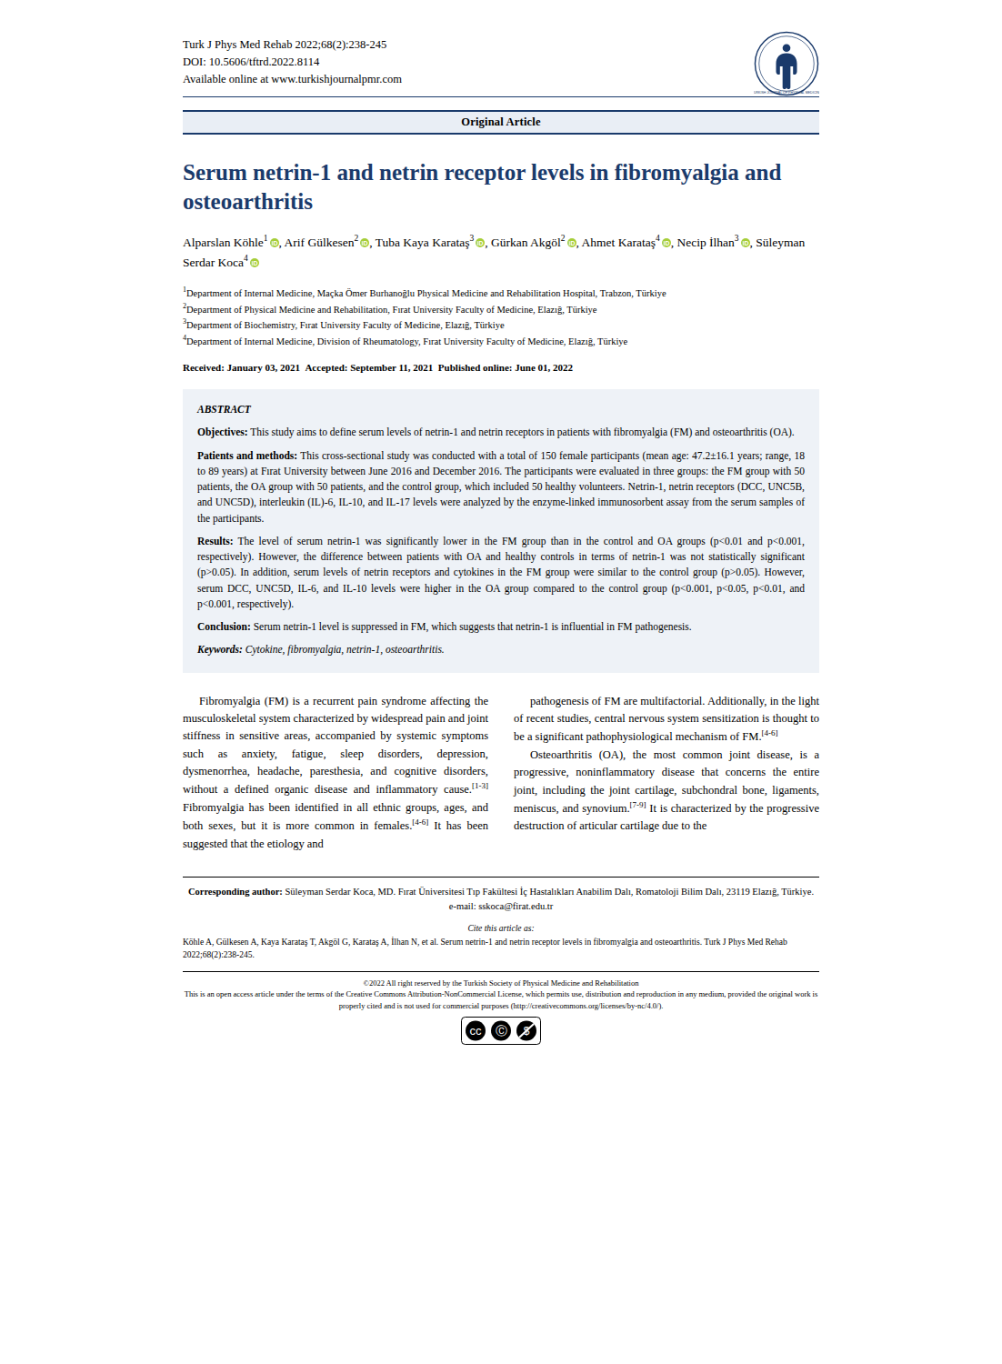Turk J Phys Med Rehab 2022;68(2):238-245 DOI: 10.5606/tftrd.2022.8114 Available online at www.turkishjournalpmr.com
TURKISH JOURNAL OF PHYSICAL MEDICINE
Original Article
Serum netrin-1 and netrin receptor levels in fibromyalgia and osteoarthritis
Alparslan Köhle1iD, Arif Gülkesen2iD, Tuba Kaya Karataş3iD, Gürkan Akgöl2iD, Ahmet Karataş4iD, Necip İlhan3iD, Süleyman Serdar Koca4iD
1Department of Internal Medicine, Maçka Ömer Burhanoğlu Physical Medicine and Rehabilitation Hospital, Trabzon, Türkiye
2Department of Physical Medicine and Rehabilitation, Fırat University Faculty of Medicine, Elazığ, Türkiye
3Department of Biochemistry, Fırat University Faculty of Medicine, Elazığ, Türkiye
4Department of Internal Medicine, Division of Rheumatology, Fırat University Faculty of Medicine, Elazığ, Türkiye
Received: January 03, 2021 Accepted: September 11, 2021 Published online: June 01, 2022
ABSTRACT
Objectives: This study aims to define serum levels of netrin-1 and netrin receptors in patients with fibromyalgia (FM) and osteoarthritis (OA).
Patients and methods: This cross-sectional study was conducted with a total of 150 female participants (mean age: 47.2±16.1 years; range, 18 to 89 years) at Fırat University between June 2016 and December 2016. The participants were evaluated in three groups: the FM group with 50 patients, the OA group with 50 patients, and the control group, which included 50 healthy volunteers. Netrin-1, netrin receptors (DCC, UNC5B, and UNC5D), interleukin (IL)-6, IL-10, and IL-17 levels were analyzed by the enzyme-linked immunosorbent assay from the serum samples of the participants.
Results: The level of serum netrin-1 was significantly lower in the FM group than in the control and OA groups (p<0.01 and p<0.001, respectively). However, the difference between patients with OA and healthy controls in terms of netrin-1 was not statistically significant (p>0.05). In addition, serum levels of netrin receptors and cytokines in the FM group were similar to the control group (p>0.05). However, serum DCC, UNC5D, IL-6, and IL-10 levels were higher in the OA group compared to the control group (p<0.001, p<0.05, p<0.01, and p<0.001, respectively).
Conclusion: Serum netrin-1 level is suppressed in FM, which suggests that netrin-1 is influential in FM pathogenesis.
Keywords: Cytokine, fibromyalgia, netrin-1, osteoarthritis.
Fibromyalgia (FM) is a recurrent pain syndrome affecting the musculoskeletal system characterized by widespread pain and joint stiffness in sensitive areas, accompanied by systemic symptoms such as anxiety, fatigue, sleep disorders, depression, dysmenorrhea, headache, paresthesia, and cognitive disorders, without a defined organic disease and inflammatory cause.[1-3] Fibromyalgia has been identified in all ethnic groups, ages, and both sexes, but it is more common in females.[4-6] It has been suggested that the etiology and
pathogenesis of FM are multifactorial. Additionally, in the light of recent studies, central nervous system sensitization is thought to be a significant pathophysiological mechanism of FM.[4-6]
Osteoarthritis (OA), the most common joint disease, is a progressive, noninflammatory disease that concerns the entire joint, including the joint cartilage, subchondral bone, ligaments, meniscus, and synovium.[7-9] It is characterized by the progressive destruction of articular cartilage due to the
Corresponding author: Süleyman Serdar Koca, MD. Fırat Üniversitesi Tıp Fakültesi İç Hastalıkları Anabilim Dalı, Romatoloji Bilim Dalı, 23119 Elazığ, Türkiye.
e-mail: sskoca@firat.edu.tr
Cite this article as: Köhle A, Gülkesen A, Kaya Karataş T, Akgöl G, Karataş A, İlhan N, et al. Serum netrin-1 and netrin receptor levels in fibromyalgia and osteoarthritis. Turk J Phys Med Rehab 2022;68(2):238-245.
©2022 All right reserved by the Turkish Society of Physical Medicine and Rehabilitation
This is an open access article under the terms of the Creative Commons Attribution-NonCommercial License, which permits use, distribution and reproduction in any medium, provided the original work is properly cited and is not used for commercial purposes (http://creativecommons.org/licenses/by-nc/4.0/).
cc Ⓒ $